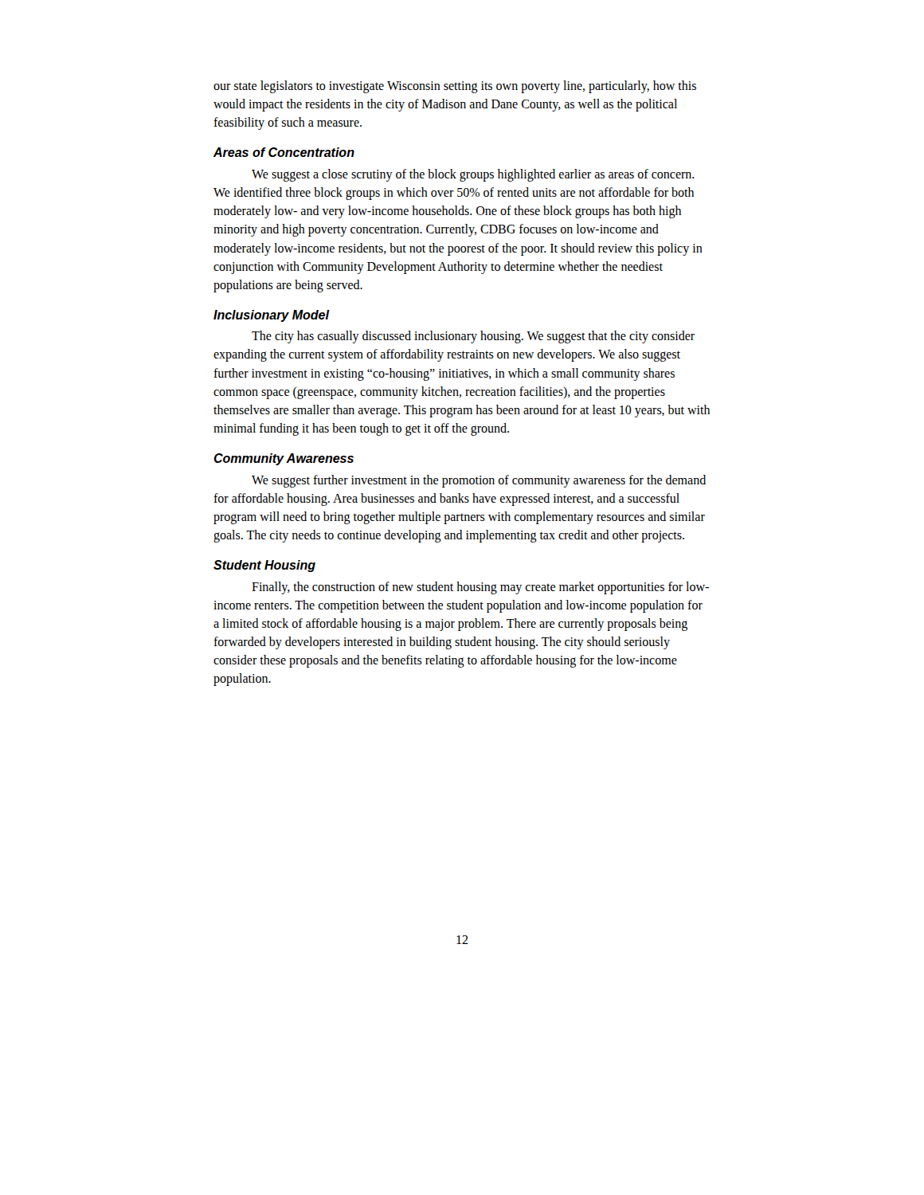our state legislators to investigate Wisconsin setting its own poverty line, particularly, how this would impact the residents in the city of Madison and Dane County, as well as the political feasibility of such a measure.
Areas of Concentration
We suggest a close scrutiny of the block groups highlighted earlier as areas of concern. We identified three block groups in which over 50% of rented units are not affordable for both moderately low- and very low-income households. One of these block groups has both high minority and high poverty concentration. Currently, CDBG focuses on low-income and moderately low-income residents, but not the poorest of the poor. It should review this policy in conjunction with Community Development Authority to determine whether the neediest populations are being served.
Inclusionary Model
The city has casually discussed inclusionary housing. We suggest that the city consider expanding the current system of affordability restraints on new developers. We also suggest further investment in existing “co-housing” initiatives, in which a small community shares common space (greenspace, community kitchen, recreation facilities), and the properties themselves are smaller than average. This program has been around for at least 10 years, but with minimal funding it has been tough to get it off the ground.
Community Awareness
We suggest further investment in the promotion of community awareness for the demand for affordable housing. Area businesses and banks have expressed interest, and a successful program will need to bring together multiple partners with complementary resources and similar goals. The city needs to continue developing and implementing tax credit and other projects.
Student Housing
Finally, the construction of new student housing may create market opportunities for low-income renters. The competition between the student population and low-income population for a limited stock of affordable housing is a major problem. There are currently proposals being forwarded by developers interested in building student housing. The city should seriously consider these proposals and the benefits relating to affordable housing for the low-income population.
12